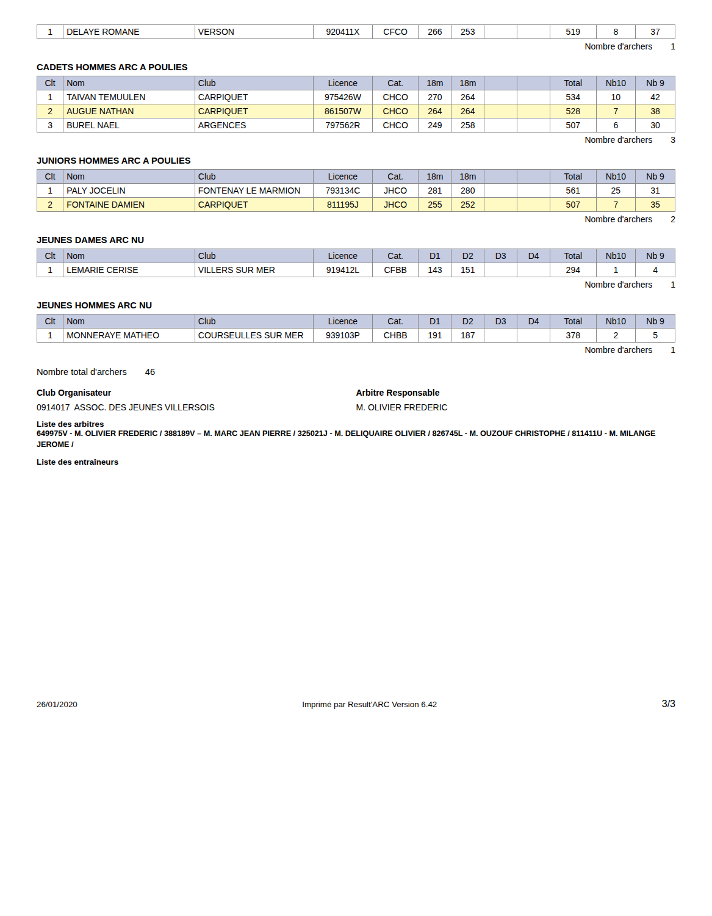| 1 | DELAYE ROMANE | VERSON | 920411X | CFCO | 266 | 253 | | | 519 | 8 | 37 |
Nombre d'archers1
CADETS HOMMES ARC A POULIES
| Clt | Nom | Club | Licence | Cat. | 18m | 18m | | | Total | Nb10 | Nb 9 |
| --- | --- | --- | --- | --- | --- | --- | --- | --- | --- | --- | --- |
| 1 | TAIVAN TEMUULEN | CARPIQUET | 975426W | CHCO | 270 | 264 | | | 534 | 10 | 42 |
| 2 | AUGUE NATHAN | CARPIQUET | 861507W | CHCO | 264 | 264 | | | 528 | 7 | 38 |
| 3 | BUREL NAEL | ARGENCES | 797562R | CHCO | 249 | 258 | | | 507 | 6 | 30 |
Nombre d'archers3
JUNIORS HOMMES ARC A POULIES
| Clt | Nom | Club | Licence | Cat. | 18m | 18m | | | Total | Nb10 | Nb 9 |
| --- | --- | --- | --- | --- | --- | --- | --- | --- | --- | --- | --- |
| 1 | PALY JOCELIN | FONTENAY LE MARMION | 793134C | JHCO | 281 | 280 | | | 561 | 25 | 31 |
| 2 | FONTAINE DAMIEN | CARPIQUET | 811195J | JHCO | 255 | 252 | | | 507 | 7 | 35 |
Nombre d'archers2
JEUNES DAMES ARC NU
| Clt | Nom | Club | Licence | Cat. | D1 | D2 | D3 | D4 | Total | Nb10 | Nb 9 |
| --- | --- | --- | --- | --- | --- | --- | --- | --- | --- | --- | --- |
| 1 | LEMARIE CERISE | VILLERS SUR MER | 919412L | CFBB | 143 | 151 | | | 294 | 1 | 4 |
Nombre d'archers1
JEUNES HOMMES ARC NU
| Clt | Nom | Club | Licence | Cat. | D1 | D2 | D3 | D4 | Total | Nb10 | Nb 9 |
| --- | --- | --- | --- | --- | --- | --- | --- | --- | --- | --- | --- |
| 1 | MONNERAYE MATHEO | COURSEULLES SUR MER | 939103P | CHBB | 191 | 187 | | | 378 | 2 | 5 |
Nombre d'archers1
Nombre total d'archers46
| Club Organisateur | Arbitre Responsable |
| 0914017 ASSOC. DES JEUNES VILLERSOIS | M. OLIVIER FREDERIC |
Liste des arbitres
649975V - M. OLIVIER FREDERIC / 388189V – M. MARC JEAN PIERRE / 325021J - M. DELIQUAIRE OLIVIER / 826745L - M. OUZOUF CHRISTOPHE / 811411U - M. MILANGE JEROME /
Liste des entraîneurs
26/01/2020
Imprimé par Result'ARC Version 6.42
3/3